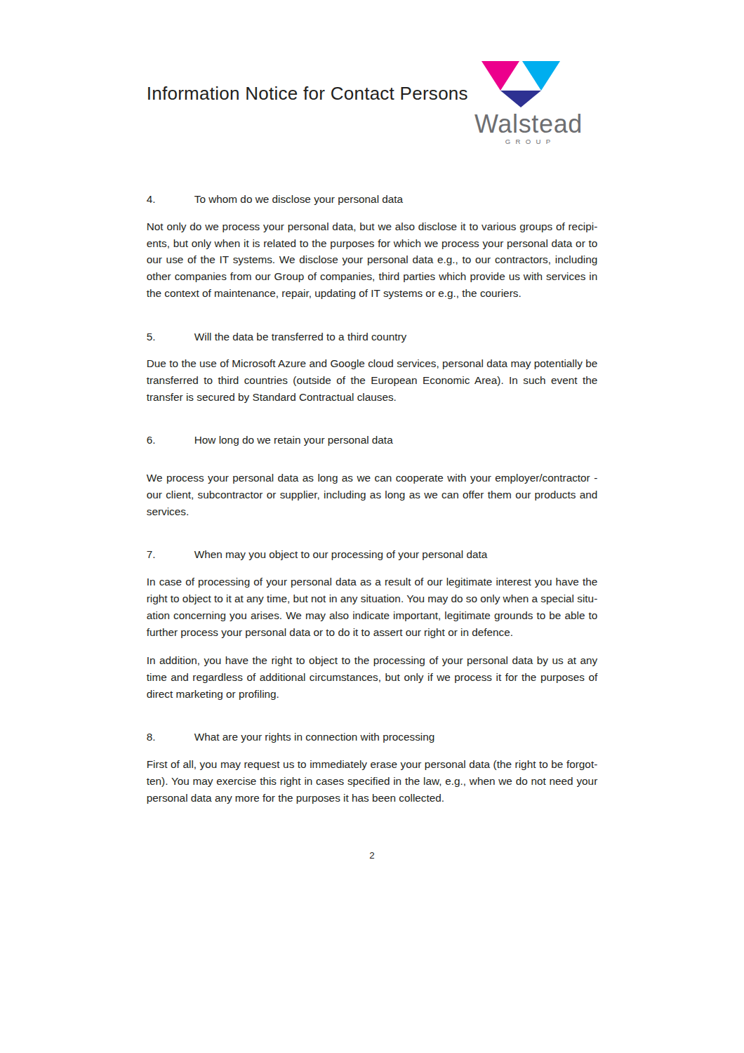Walstead
GROUP
Information Notice for Contact Persons
4. To whom do we disclose your personal data
Not only do we process your personal data, but we also disclose it to various groups of recipients, but only when it is related to the purposes for which we process your personal data or to our use of the IT systems. We disclose your personal data e.g., to our contractors, including other companies from our Group of companies, third parties which provide us with services in the context of maintenance, repair, updating of IT systems or e.g., the couriers.
5. Will the data be transferred to a third country
Due to the use of Microsoft Azure and Google cloud services, personal data may potentially be transferred to third countries (outside of the European Economic Area). In such event the transfer is secured by Standard Contractual clauses.
6. How long do we retain your personal data
We process your personal data as long as we can cooperate with your employer/contractor - our client, subcontractor or supplier, including as long as we can offer them our products and services.
7. When may you object to our processing of your personal data
In case of processing of your personal data as a result of our legitimate interest you have the right to object to it at any time, but not in any situation. You may do so only when a special situation concerning you arises. We may also indicate important, legitimate grounds to be able to further process your personal data or to do it to assert our right or in defence.
In addition, you have the right to object to the processing of your personal data by us at any time and regardless of additional circumstances, but only if we process it for the purposes of direct marketing or profiling.
8. What are your rights in connection with processing
First of all, you may request us to immediately erase your personal data (the right to be forgotten). You may exercise this right in cases specified in the law, e.g., when we do not need your personal data any more for the purposes it has been collected.
2